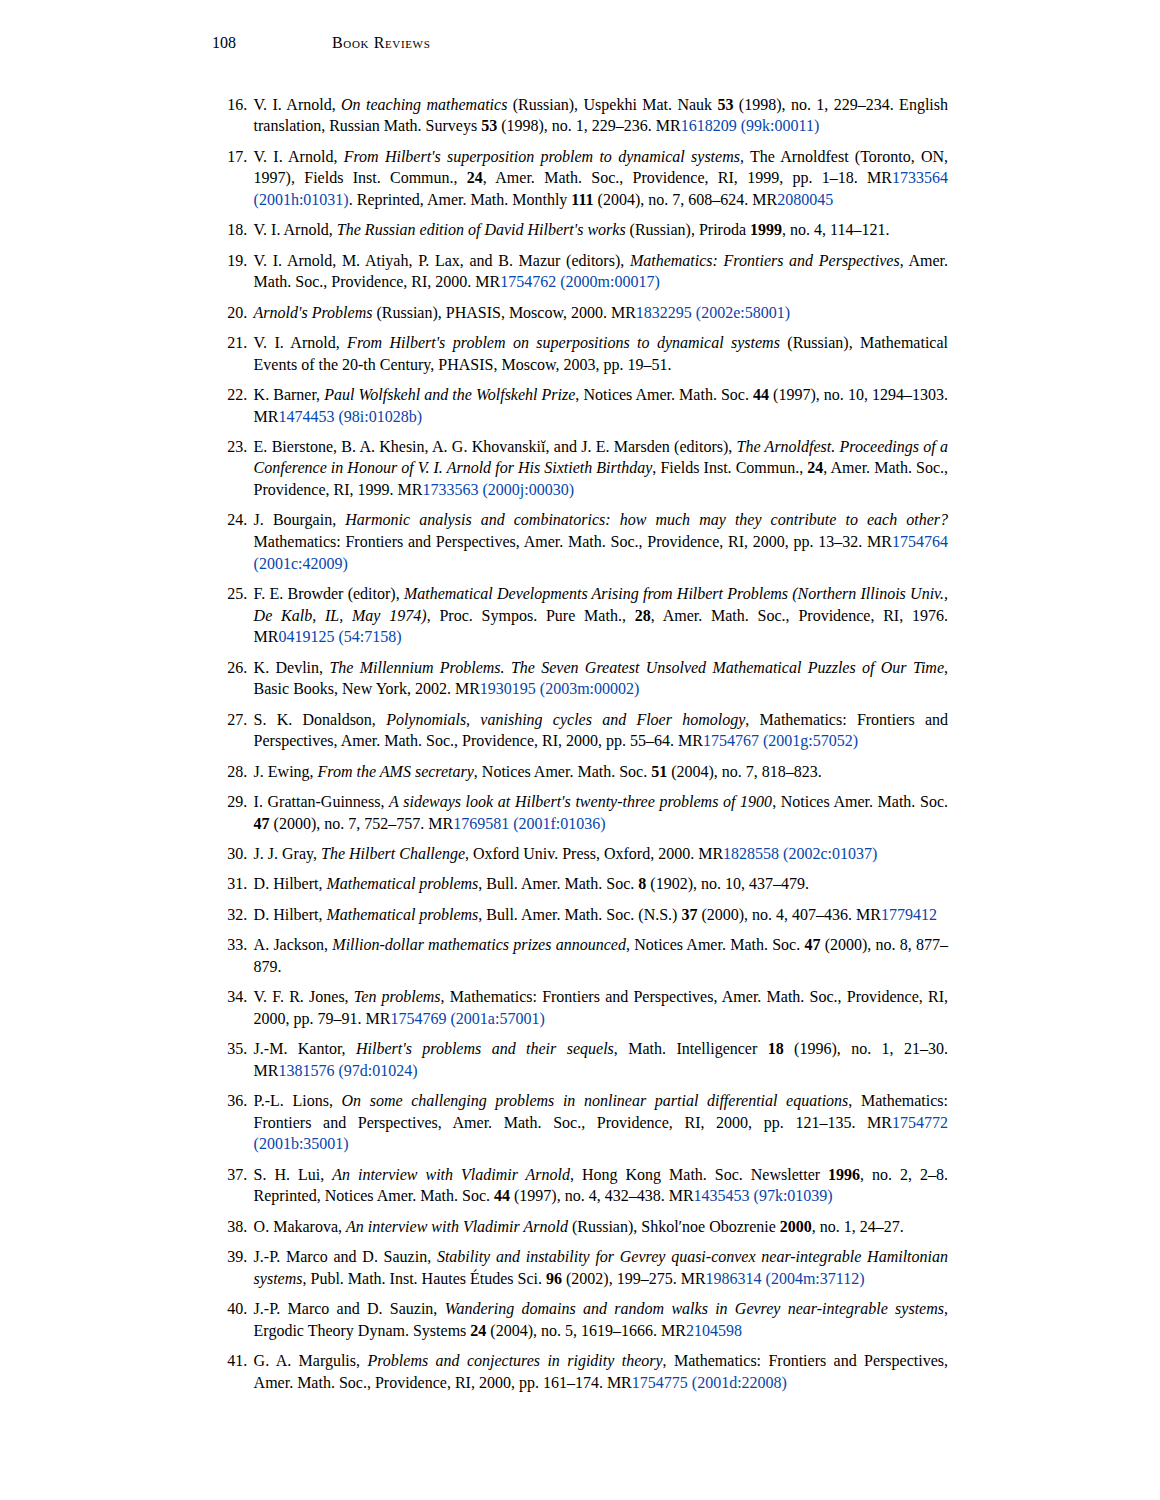108 Book Reviews
16. V. I. Arnold, On teaching mathematics (Russian), Uspekhi Mat. Nauk 53 (1998), no. 1, 229–234. English translation, Russian Math. Surveys 53 (1998), no. 1, 229–236. MR1618209 (99k:00011)
17. V. I. Arnold, From Hilbert's superposition problem to dynamical systems, The Arnoldfest (Toronto, ON, 1997), Fields Inst. Commun., 24, Amer. Math. Soc., Providence, RI, 1999, pp. 1–18. MR1733564 (2001h:01031). Reprinted, Amer. Math. Monthly 111 (2004), no. 7, 608–624. MR2080045
18. V. I. Arnold, The Russian edition of David Hilbert's works (Russian), Priroda 1999, no. 4, 114–121.
19. V. I. Arnold, M. Atiyah, P. Lax, and B. Mazur (editors), Mathematics: Frontiers and Perspectives, Amer. Math. Soc., Providence, RI, 2000. MR1754762 (2000m:00017)
20. Arnold's Problems (Russian), PHASIS, Moscow, 2000. MR1832295 (2002e:58001)
21. V. I. Arnold, From Hilbert's problem on superpositions to dynamical systems (Russian), Mathematical Events of the 20-th Century, PHASIS, Moscow, 2003, pp. 19–51.
22. K. Barner, Paul Wolfskehl and the Wolfskehl Prize, Notices Amer. Math. Soc. 44 (1997), no. 10, 1294–1303. MR1474453 (98i:01028b)
23. E. Bierstone, B. A. Khesin, A. G. Khovanskiĭ, and J. E. Marsden (editors), The Arnoldfest. Proceedings of a Conference in Honour of V. I. Arnold for His Sixtieth Birthday, Fields Inst. Commun., 24, Amer. Math. Soc., Providence, RI, 1999. MR1733563 (2000j:00030)
24. J. Bourgain, Harmonic analysis and combinatorics: how much may they contribute to each other? Mathematics: Frontiers and Perspectives, Amer. Math. Soc., Providence, RI, 2000, pp. 13–32. MR1754764 (2001c:42009)
25. F. E. Browder (editor), Mathematical Developments Arising from Hilbert Problems (Northern Illinois Univ., De Kalb, IL, May 1974), Proc. Sympos. Pure Math., 28, Amer. Math. Soc., Providence, RI, 1976. MR0419125 (54:7158)
26. K. Devlin, The Millennium Problems. The Seven Greatest Unsolved Mathematical Puzzles of Our Time, Basic Books, New York, 2002. MR1930195 (2003m:00002)
27. S. K. Donaldson, Polynomials, vanishing cycles and Floer homology, Mathematics: Frontiers and Perspectives, Amer. Math. Soc., Providence, RI, 2000, pp. 55–64. MR1754767 (2001g:57052)
28. J. Ewing, From the AMS secretary, Notices Amer. Math. Soc. 51 (2004), no. 7, 818–823.
29. I. Grattan-Guinness, A sideways look at Hilbert's twenty-three problems of 1900, Notices Amer. Math. Soc. 47 (2000), no. 7, 752–757. MR1769581 (2001f:01036)
30. J. J. Gray, The Hilbert Challenge, Oxford Univ. Press, Oxford, 2000. MR1828558 (2002c:01037)
31. D. Hilbert, Mathematical problems, Bull. Amer. Math. Soc. 8 (1902), no. 10, 437–479.
32. D. Hilbert, Mathematical problems, Bull. Amer. Math. Soc. (N.S.) 37 (2000), no. 4, 407–436. MR1779412
33. A. Jackson, Million-dollar mathematics prizes announced, Notices Amer. Math. Soc. 47 (2000), no. 8, 877–879.
34. V. F. R. Jones, Ten problems, Mathematics: Frontiers and Perspectives, Amer. Math. Soc., Providence, RI, 2000, pp. 79–91. MR1754769 (2001a:57001)
35. J.-M. Kantor, Hilbert's problems and their sequels, Math. Intelligencer 18 (1996), no. 1, 21–30. MR1381576 (97d:01024)
36. P.-L. Lions, On some challenging problems in nonlinear partial differential equations, Mathematics: Frontiers and Perspectives, Amer. Math. Soc., Providence, RI, 2000, pp. 121–135. MR1754772 (2001b:35001)
37. S. H. Lui, An interview with Vladimir Arnold, Hong Kong Math. Soc. Newsletter 1996, no. 2, 2–8. Reprinted, Notices Amer. Math. Soc. 44 (1997), no. 4, 432–438. MR1435453 (97k:01039)
38. O. Makarova, An interview with Vladimir Arnold (Russian), Shkol′noe Obozrenie 2000, no. 1, 24–27.
39. J.-P. Marco and D. Sauzin, Stability and instability for Gevrey quasi-convex near-integrable Hamiltonian systems, Publ. Math. Inst. Hautes Études Sci. 96 (2002), 199–275. MR1986314 (2004m:37112)
40. J.-P. Marco and D. Sauzin, Wandering domains and random walks in Gevrey near-integrable systems, Ergodic Theory Dynam. Systems 24 (2004), no. 5, 1619–1666. MR2104598
41. G. A. Margulis, Problems and conjectures in rigidity theory, Mathematics: Frontiers and Perspectives, Amer. Math. Soc., Providence, RI, 2000, pp. 161–174. MR1754775 (2001d:22008)